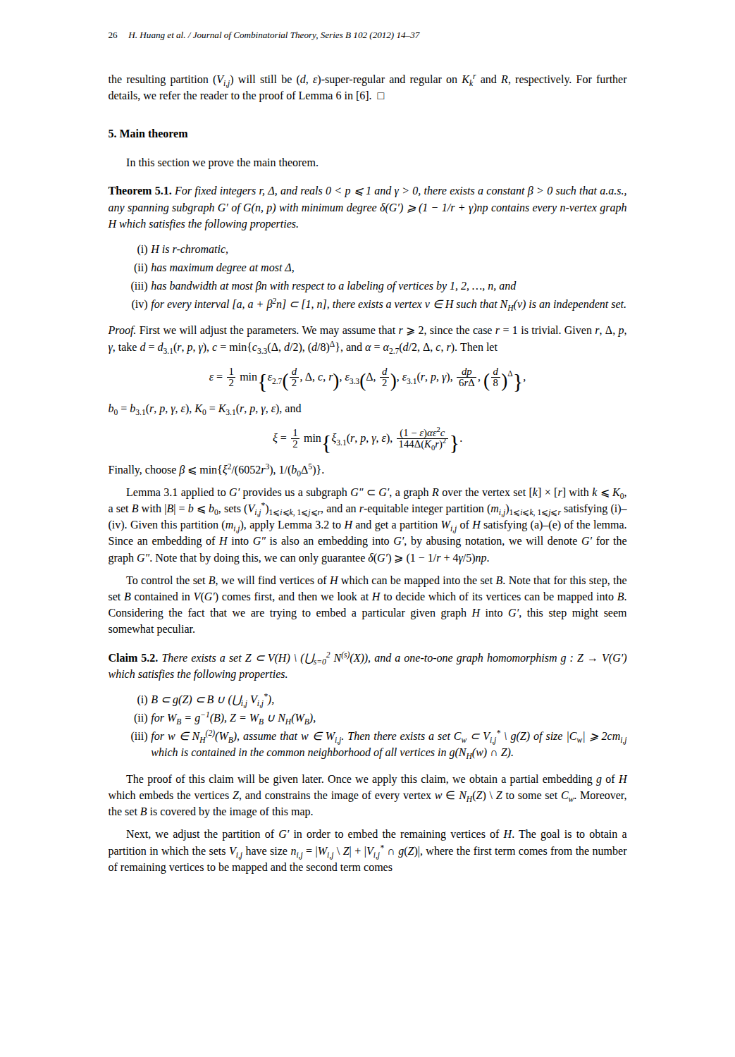26 H. Huang et al. / Journal of Combinatorial Theory, Series B 102 (2012) 14–37
the resulting partition (Vi,j) will still be (d, ε)-super-regular and regular on Kkr and R, respectively. For further details, we refer the reader to the proof of Lemma 6 in [6]. □
5. Main theorem
In this section we prove the main theorem.
Theorem 5.1. For fixed integers r, Δ, and reals 0 < p ⩽ 1 and γ > 0, there exists a constant β > 0 such that a.a.s., any spanning subgraph G′ of G(n, p) with minimum degree δ(G′) ⩾ (1 − 1/r + γ)np contains every n-vertex graph H which satisfies the following properties.
(i) H is r-chromatic,
(ii) has maximum degree at most Δ,
(iii) has bandwidth at most βn with respect to a labeling of vertices by 1, 2, …, n, and
(iv) for every interval [a, a + β2n] ⊂ [1, n], there exists a vertex v ∈ H such that NH(v) is an independent set.
Proof. First we will adjust the parameters. We may assume that r ⩾ 2, since the case r = 1 is trivial. Given r, Δ, p, γ, take d = d3.1(r, p, γ), c = min{c3.3(Δ, d/2), (d/8)Δ}, and α = α2.7(d/2, Δ, c, r). Then let
ε = 12 min{ε2.7(d 2, Δ, c, r), ε3.3(Δ, d 2), ε3.1(r, p, γ), dp 6r Δ, (d 8)Δ},
b0 = b3.1(r, p, γ, ε), K0 = K3.1(r, p, γ, ε), and
ξ = 12 min{ξ3.1(r, p, γ, ε), (1 − ε)αε2c 144Δ(K0r)2}.
Finally, choose β ⩽ min{ξ2/(6052r3), 1/(b0Δ5)}.
Lemma 3.1 applied to G′ provides us a subgraph G″ ⊂ G′, a graph R over the vertex set [k] × [r] with k ⩽ K0, a set B with |B| = b ⩽ b0, sets (Vi,j*)1⩽i⩽k, 1⩽j⩽r, and an r-equitable integer partition (mi,j)1⩽i⩽k, 1⩽j⩽r satisfying (i)–(iv). Given this partition (mi,j), apply Lemma 3.2 to H and get a partition Wi,j of H satisfying (a)–(e) of the lemma. Since an embedding of H into G″ is also an embedding into G′, by abusing notation, we will denote G′ for the graph G″. Note that by doing this, we can only guarantee δ(G′) ⩾ (1 − 1/r + 4γ/5)np.
To control the set B, we will find vertices of H which can be mapped into the set B. Note that for this step, the set B contained in V(G′) comes first, and then we look at H to decide which of its vertices can be mapped into B. Considering the fact that we are trying to embed a particular given graph H into G′, this step might seem somewhat peculiar.
Claim 5.2. There exists a set Z ⊂ V(H) \ (⋃s=02 N(s)(X)), and a one-to-one graph homomorphism g : Z → V(G′) which satisfies the following properties.
(i) B ⊂ g(Z) ⊂ B ∪ (⋃i,j Vi,j*),
(ii) for WB = g−1(B), Z = WB ∪ NH(WB),
(iii) for w ∈ NH(2)(WB), assume that w ∈ Wi,j. Then there exists a set Cw ⊂ Vi,j* \ g(Z) of size |Cw| ⩾ 2cmi,j which is contained in the common neighborhood of all vertices in g(NH(w) ∩ Z).
The proof of this claim will be given later. Once we apply this claim, we obtain a partial embedding g of H which embeds the vertices Z, and constrains the image of every vertex w ∈ NH(Z) \ Z to some set Cw. Moreover, the set B is covered by the image of this map.
Next, we adjust the partition of G′ in order to embed the remaining vertices of H. The goal is to obtain a partition in which the sets Vi,j have size ni,j = |Wi,j \ Z| + |Vi,j* ∩ g(Z)|, where the first term comes from the number of remaining vertices to be mapped and the second term comes